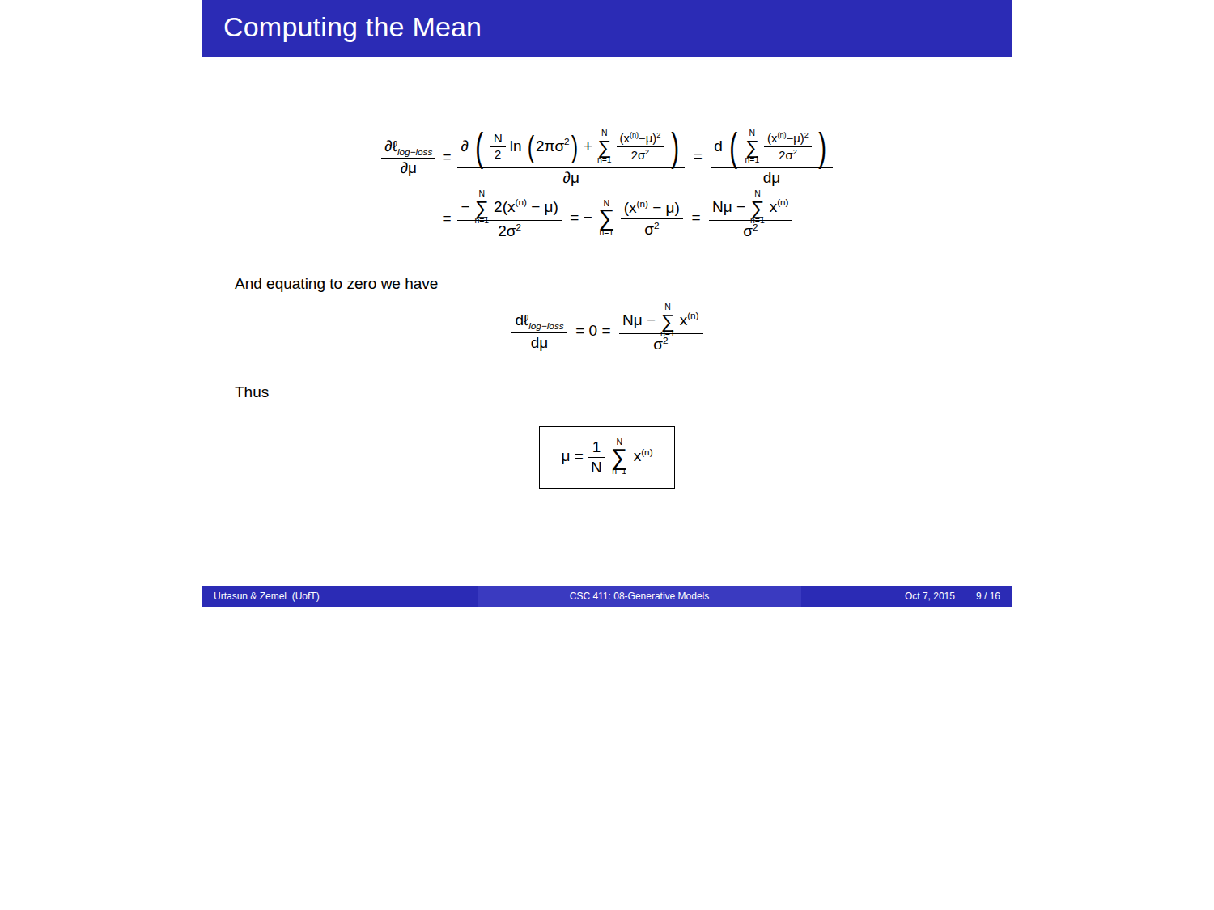Computing the Mean
| ∂ℓ log−loss ∂μ | = | ∂ ( N 2 ln ( 2πσ 2 ) + N ∑ n=1 (x (n) −μ) 2 2σ 2 ) ∂μ = d ( N ∑ n=1 (x (n) −μ) 2 2σ 2 ) dμ |
| | = | − N ∑ n=1 2(x (n) − μ) 2σ 2 = − N ∑ n=1 (x (n) − μ) σ 2 = Nμ − N ∑ n=1 x (n) σ 2 |
And equating to zero we have
dℓlog−loss dμ = 0 = Nμ − N ∑ n=1 x(n) σ2
Thus
μ = 1 N N ∑ n=1 x(n)
Urtasun & Zemel (UofT)
CSC 411: 08-Generative Models
Oct 7, 20159 / 16